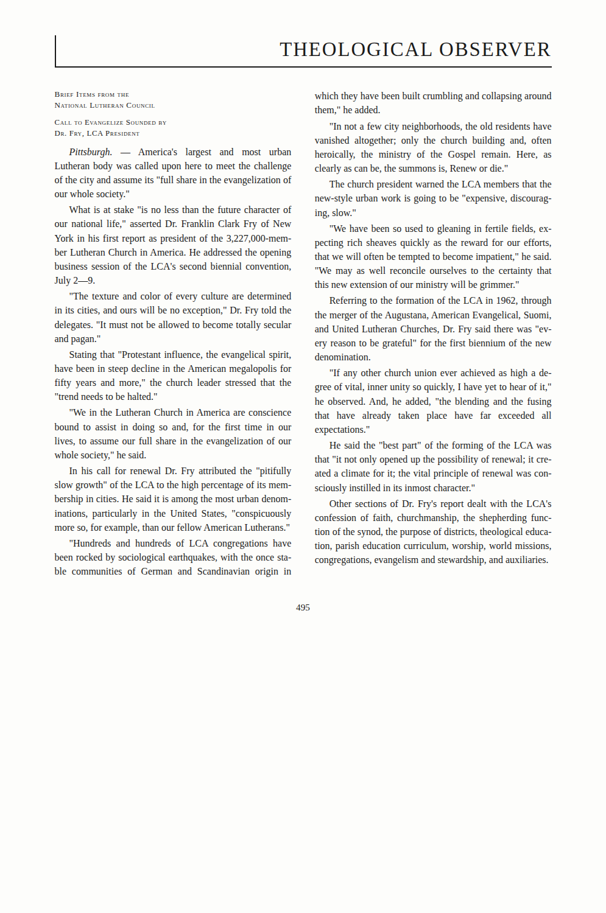THEOLOGICAL OBSERVER
Brief Items from the
National Lutheran Council
Call to Evangelize Sounded by
Dr. Fry, LCA President
Pittsburgh. — America's largest and most urban Lutheran body was called upon here to meet the challenge of the city and assume its "full share in the evangelization of our whole society."
What is at stake "is no less than the future character of our national life," asserted Dr. Franklin Clark Fry of New York in his first report as president of the 3,227,000-member Lutheran Church in America. He addressed the opening business session of the LCA's second biennial convention, July 2—9.
"The texture and color of every culture are determined in its cities, and ours will be no exception," Dr. Fry told the delegates. "It must not be allowed to become totally secular and pagan."
Stating that "Protestant influence, the evangelical spirit, have been in steep decline in the American megalopolis for fifty years and more," the church leader stressed that the "trend needs to be halted."
"We in the Lutheran Church in America are conscience bound to assist in doing so and, for the first time in our lives, to assume our full share in the evangelization of our whole society," he said.
In his call for renewal Dr. Fry attributed the "pitifully slow growth" of the LCA to the high percentage of its membership in cities. He said it is among the most urban denominations, particularly in the United States, "conspicuously more so, for example, than our fellow American Lutherans."
"Hundreds and hundreds of LCA congregations have been rocked by sociological earthquakes, with the once stable communities of German and Scandinavian origin in which they have been built crumbling and collapsing around them," he added.
"In not a few city neighborhoods, the old residents have vanished altogether; only the church building and, often heroically, the ministry of the Gospel remain. Here, as clearly as can be, the summons is, Renew or die."
The church president warned the LCA members that the new-style urban work is going to be "expensive, discouraging, slow."
"We have been so used to gleaning in fertile fields, expecting rich sheaves quickly as the reward for our efforts, that we will often be tempted to become impatient," he said. "We may as well reconcile ourselves to the certainty that this new extension of our ministry will be grimmer."
Referring to the formation of the LCA in 1962, through the merger of the Augustana, American Evangelical, Suomi, and United Lutheran Churches, Dr. Fry said there was "every reason to be grateful" for the first biennium of the new denomination.
"If any other church union ever achieved as high a degree of vital, inner unity so quickly, I have yet to hear of it," he observed. And, he added, "the blending and the fusing that have already taken place have far exceeded all expectations."
He said the "best part" of the forming of the LCA was that "it not only opened up the possibility of renewal; it created a climate for it; the vital principle of renewal was consciously instilled in its inmost character."
Other sections of Dr. Fry's report dealt with the LCA's confession of faith, churchmanship, the shepherding function of the synod, the purpose of districts, theological education, parish education curriculum, worship, world missions, congregations, evangelism and stewardship, and auxiliaries.
495